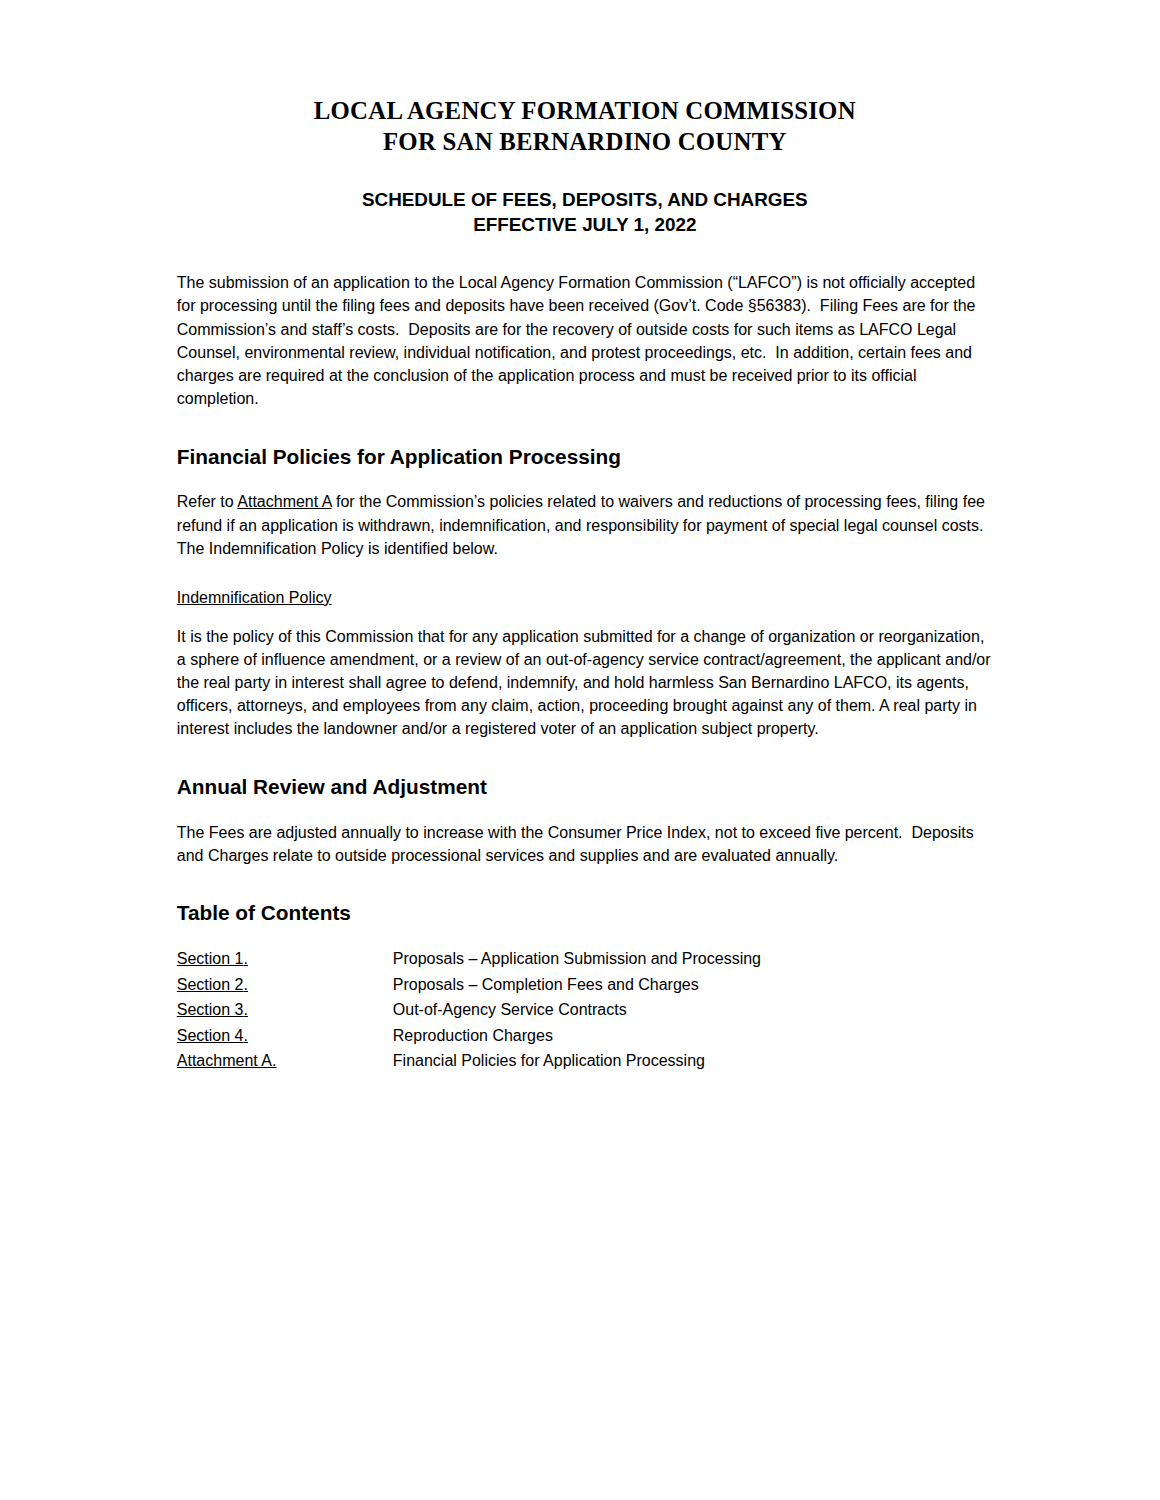LOCAL AGENCY FORMATION COMMISSION
FOR SAN BERNARDINO COUNTY
SCHEDULE OF FEES, DEPOSITS, AND CHARGES
EFFECTIVE JULY 1, 2022
The submission of an application to the Local Agency Formation Commission (“LAFCO”) is not officially accepted for processing until the filing fees and deposits have been received (Gov’t. Code §56383). Filing Fees are for the Commission’s and staff’s costs. Deposits are for the recovery of outside costs for such items as LAFCO Legal Counsel, environmental review, individual notification, and protest proceedings, etc. In addition, certain fees and charges are required at the conclusion of the application process and must be received prior to its official completion.
Financial Policies for Application Processing
Refer to Attachment A for the Commission’s policies related to waivers and reductions of processing fees, filing fee refund if an application is withdrawn, indemnification, and responsibility for payment of special legal counsel costs. The Indemnification Policy is identified below.
Indemnification Policy
It is the policy of this Commission that for any application submitted for a change of organization or reorganization, a sphere of influence amendment, or a review of an out-of-agency service contract/agreement, the applicant and/or the real party in interest shall agree to defend, indemnify, and hold harmless San Bernardino LAFCO, its agents, officers, attorneys, and employees from any claim, action, proceeding brought against any of them. A real party in interest includes the landowner and/or a registered voter of an application subject property.
Annual Review and Adjustment
The Fees are adjusted annually to increase with the Consumer Price Index, not to exceed five percent. Deposits and Charges relate to outside processional services and supplies and are evaluated annually.
Table of Contents
Section 1.
Proposals – Application Submission and Processing
Section 2.
Proposals – Completion Fees and Charges
Section 3.
Out-of-Agency Service Contracts
Section 4.
Reproduction Charges
Attachment A.
Financial Policies for Application Processing